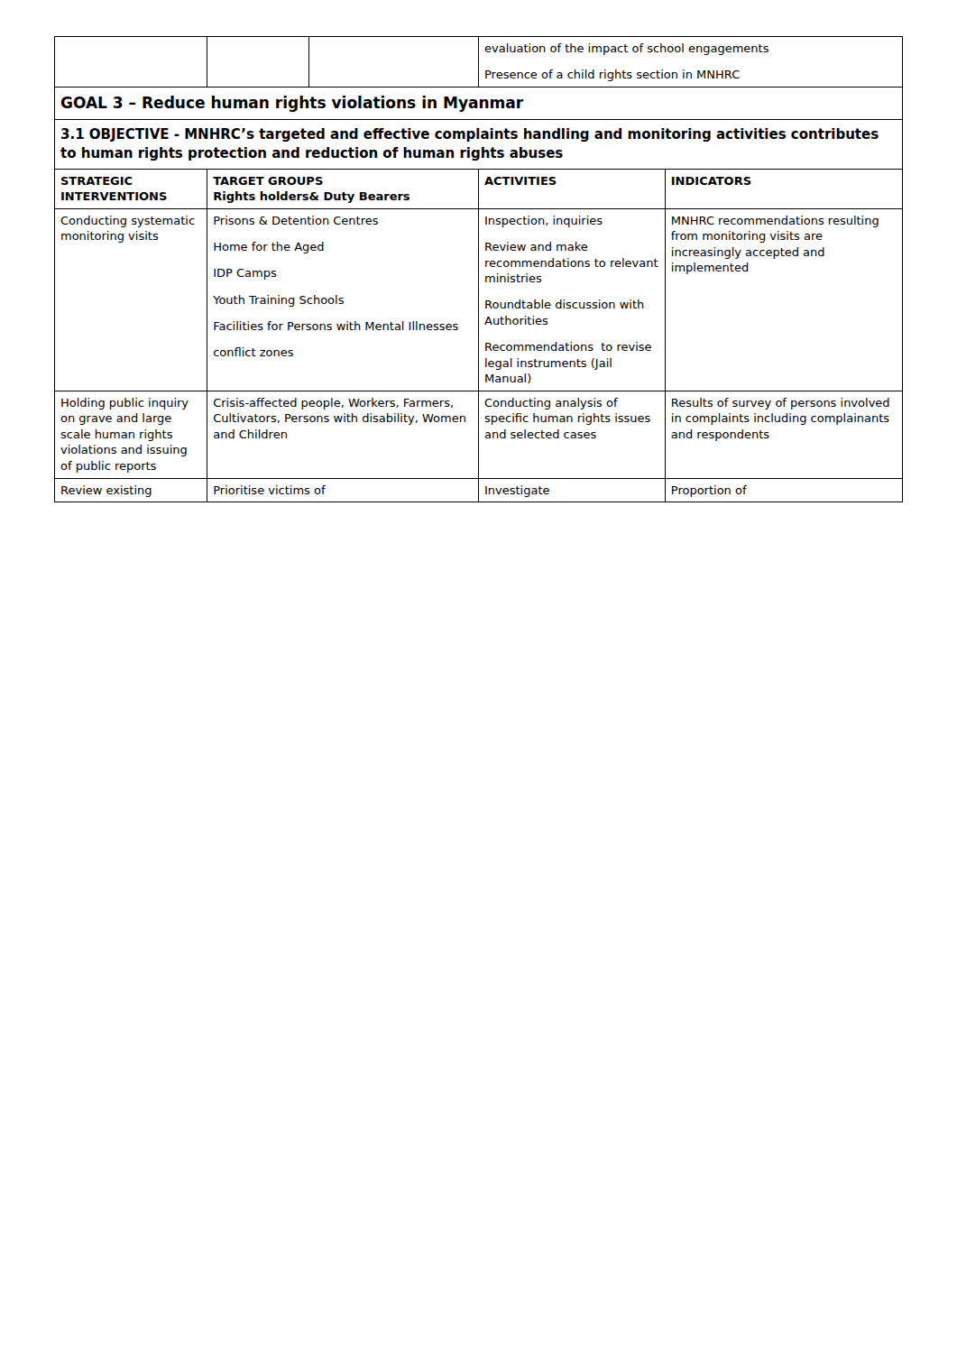| | | | evaluation of the impact of school engagements Presence of a child rights section in MNHRC |
| GOAL 3 – Reduce human rights violations in Myanmar |
| 3.1 OBJECTIVE - MNHRC’s targeted and effective complaints handling and monitoring activities contributes to human rights protection and reduction of human rights abuses |
| STRATEGIC INTERVENTIONS | TARGET GROUPS Rights holders& Duty Bearers | ACTIVITIES | INDICATORS |
| Conducting systematic monitoring visits | Prisons & Detention Centres Home for the Aged IDP Camps Youth Training Schools Facilities for Persons with Mental Illnesses conflict zones | Inspection, inquiries Review and make recommendations to relevant ministries Roundtable discussion with Authorities Recommendations to revise legal instruments (Jail Manual) | MNHRC recommendations resulting from monitoring visits are increasingly accepted and implemented |
| Holding public inquiry on grave and large scale human rights violations and issuing of public reports | Crisis-affected people, Workers, Farmers, Cultivators, Persons with disability, Women and Children | Conducting analysis of specific human rights issues and selected cases | Results of survey of persons involved in complaints including complainants and respondents |
| Review existing | Prioritise victims of | Investigate | Proportion of |